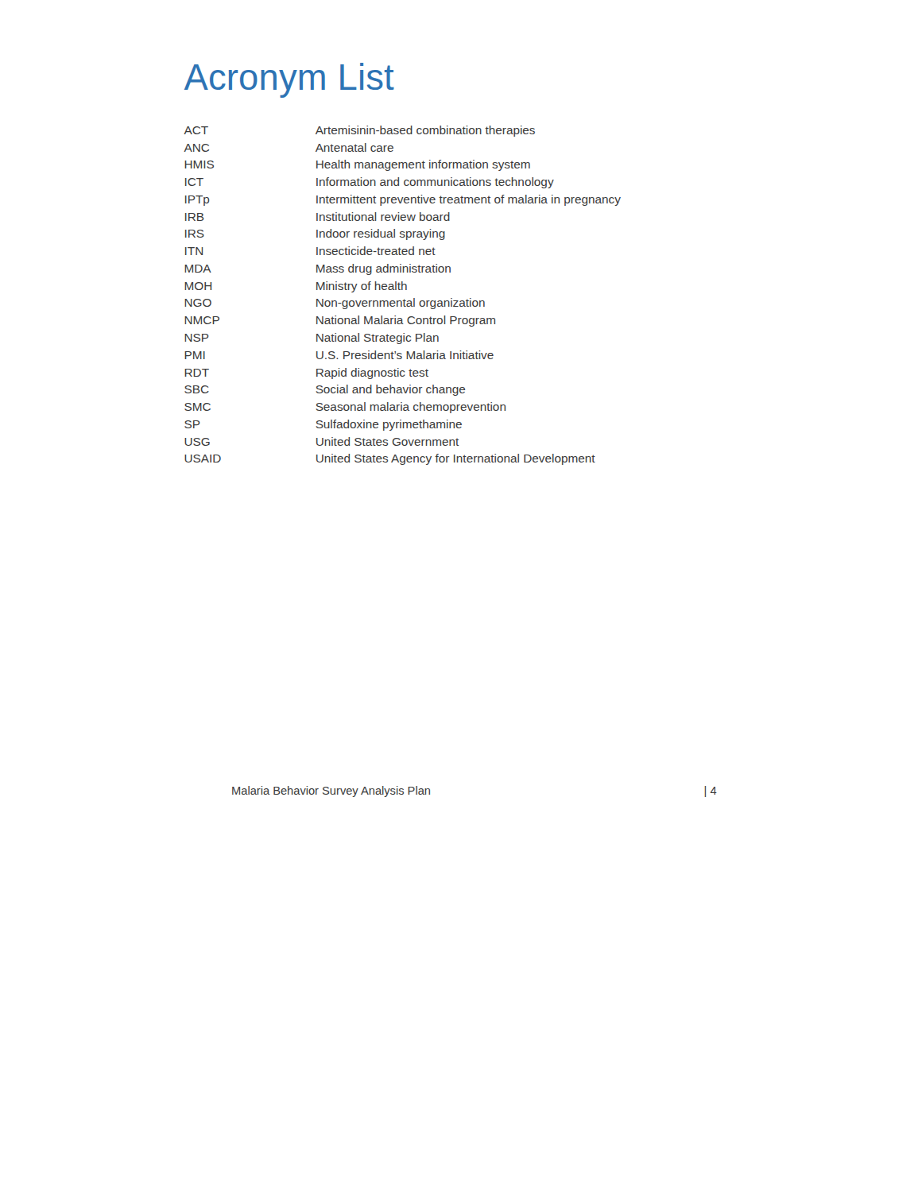Acronym List
| ACT | Artemisinin-based combination therapies |
| ANC | Antenatal care |
| HMIS | Health management information system |
| ICT | Information and communications technology |
| IPTp | Intermittent preventive treatment of malaria in pregnancy |
| IRB | Institutional review board |
| IRS | Indoor residual spraying |
| ITN | Insecticide-treated net |
| MDA | Mass drug administration |
| MOH | Ministry of health |
| NGO | Non-governmental organization |
| NMCP | National Malaria Control Program |
| NSP | National Strategic Plan |
| PMI | U.S. President’s Malaria Initiative |
| RDT | Rapid diagnostic test |
| SBC | Social and behavior change |
| SMC | Seasonal malaria chemoprevention |
| SP | Sulfadoxine pyrimethamine |
| USG | United States Government |
| USAID | United States Agency for International Development |
Malaria Behavior Survey Analysis Plan | 4